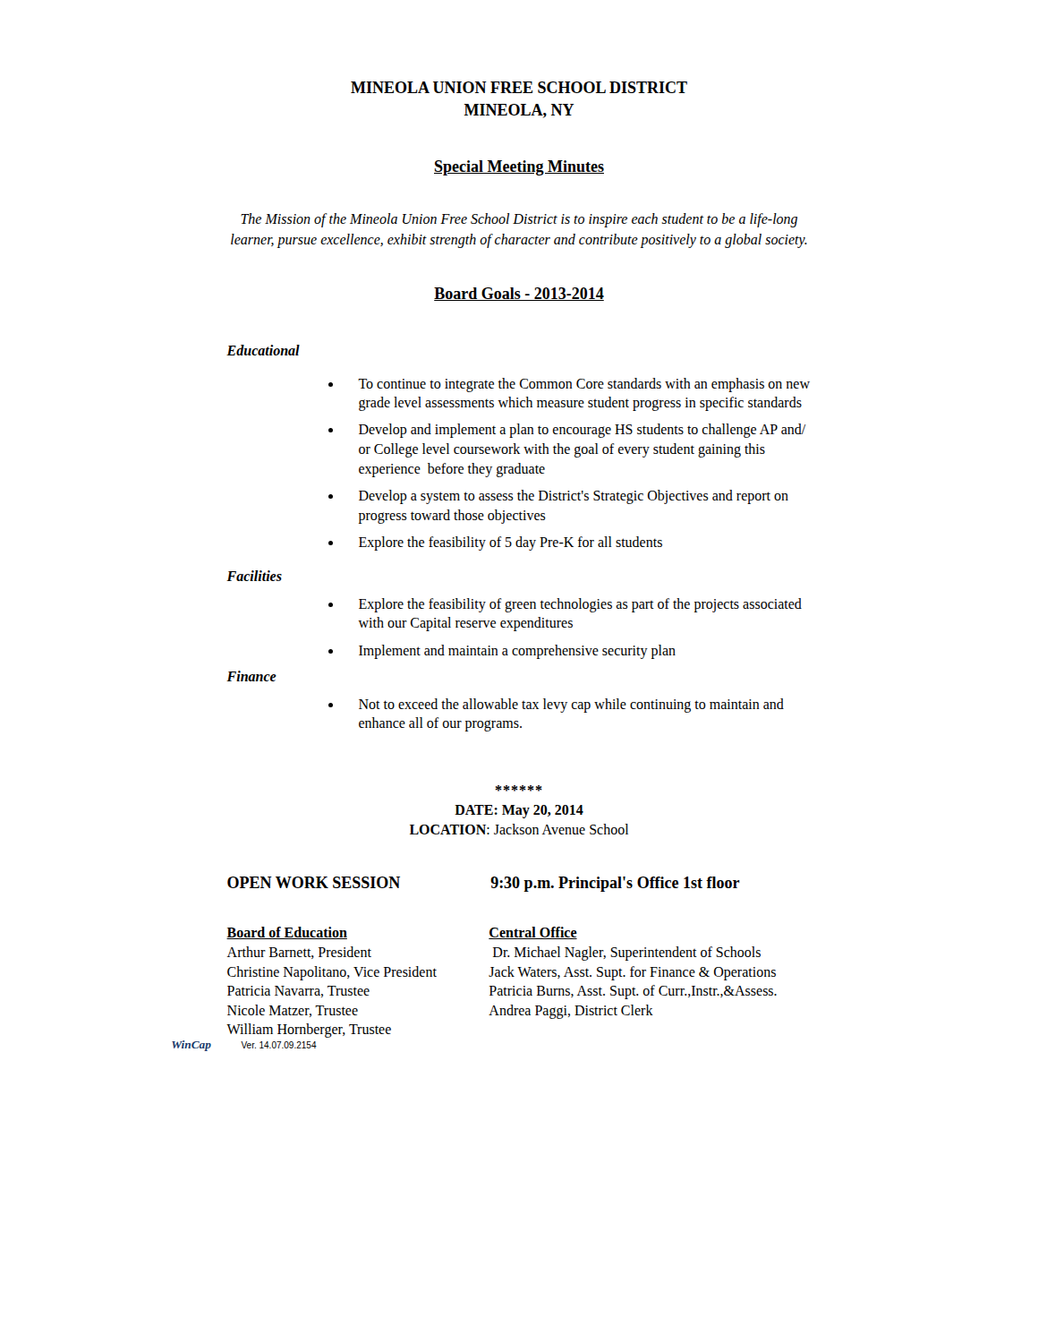MINEOLA UNION FREE SCHOOL DISTRICT
MINEOLA, NY
Special Meeting Minutes
The Mission of the Mineola Union Free School District is to inspire each student to be a life-long learner, pursue excellence, exhibit strength of character and contribute positively to a global society.
Board Goals - 2013-2014
Educational
To continue to integrate the Common Core standards with an emphasis on new grade level assessments which measure student progress in specific standards
Develop and implement a plan to encourage HS students to challenge AP and/ or College level coursework with the goal of every student gaining this experience before they graduate
Develop a system to assess the District's Strategic Objectives and report on progress toward those objectives
Explore the feasibility of 5 day Pre-K for all students
Facilities
Explore the feasibility of green technologies as part of the projects associated with our Capital reserve expenditures
Implement and maintain a comprehensive security plan
Finance
Not to exceed the allowable tax levy cap while continuing to maintain and enhance all of our programs.
******
DATE: May 20, 2014
LOCATION: Jackson Avenue School
OPEN WORK SESSION 9:30 p.m. Principal's Office 1st floor
| Board of Education | Central Office |
| --- | --- |
| Arthur Barnett, President | Dr. Michael Nagler, Superintendent of Schools |
| Christine Napolitano, Vice President | Jack Waters, Asst. Supt. for Finance & Operations |
| Patricia Navarra, Trustee | Patricia Burns, Asst. Supt. of Curr.,Instr.,&Assess. |
| Nicole Matzer, Trustee | Andrea Paggi, District Clerk |
| William Hornberger, Trustee | |
WinCap Ver. 14.07.09.2154